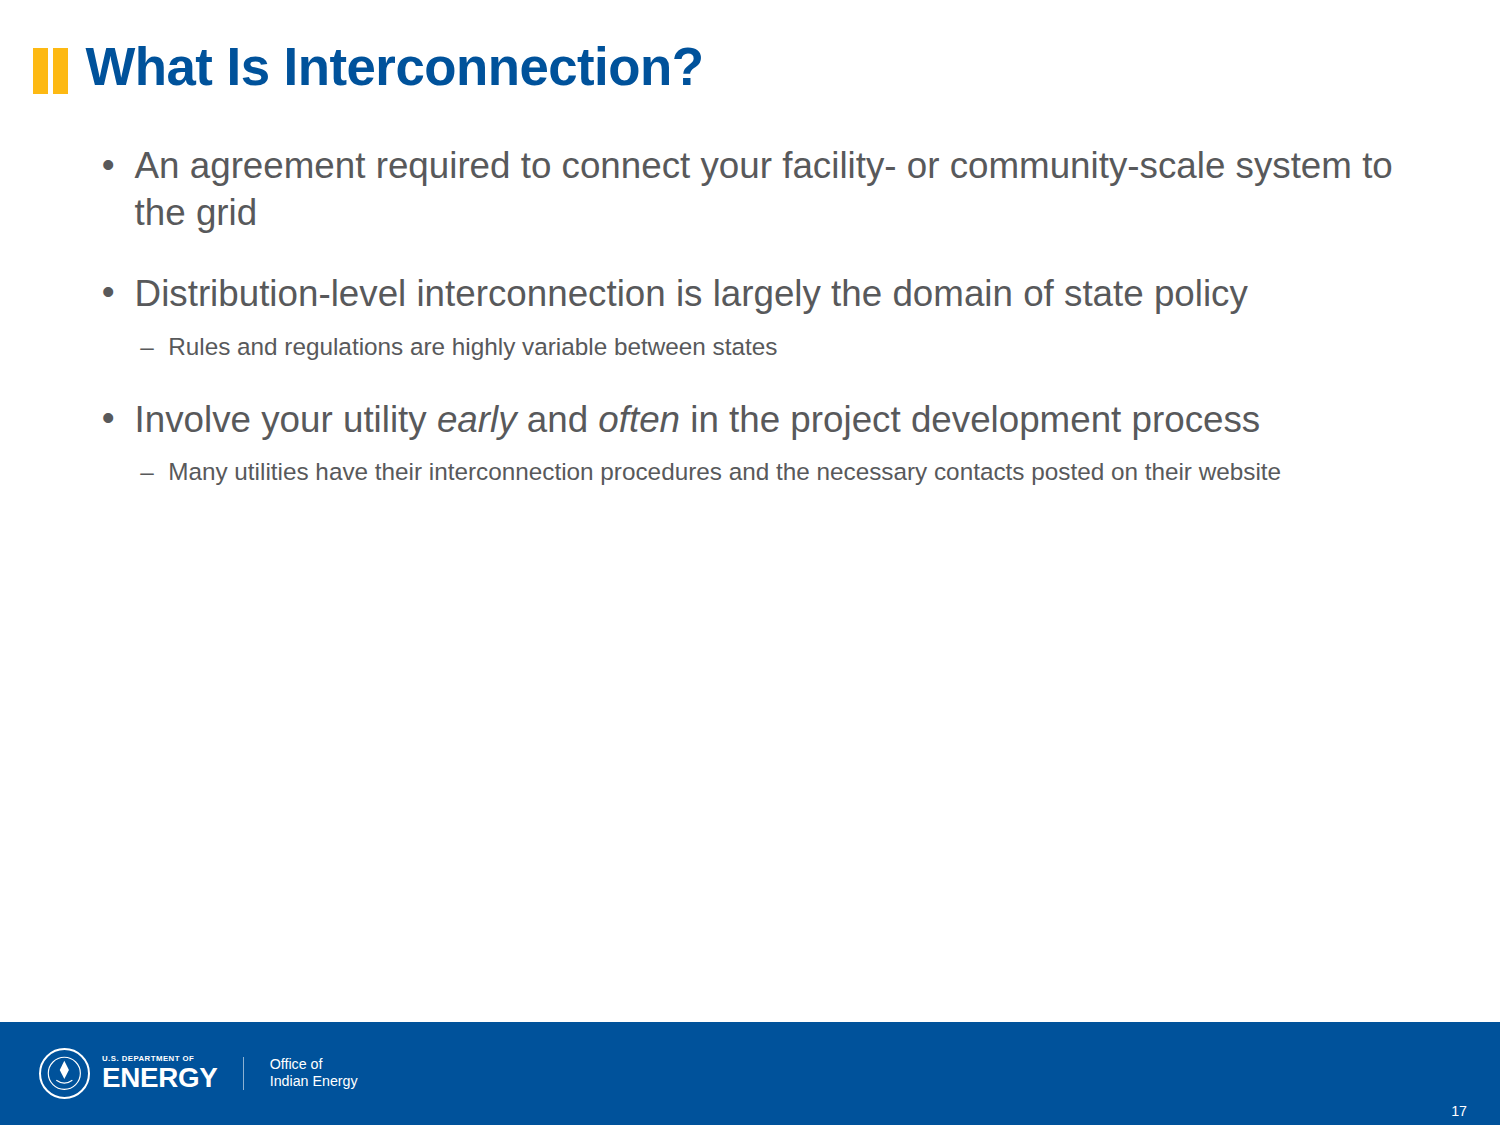What Is Interconnection?
An agreement required to connect your facility- or community-scale system to the grid
Distribution-level interconnection is largely the domain of state policy
Rules and regulations are highly variable between states
Involve your utility early and often in the project development process
Many utilities have their interconnection procedures and the necessary contacts posted on their website
U.S. DEPARTMENT OF ENERGY
Office of
Indian Energy
17